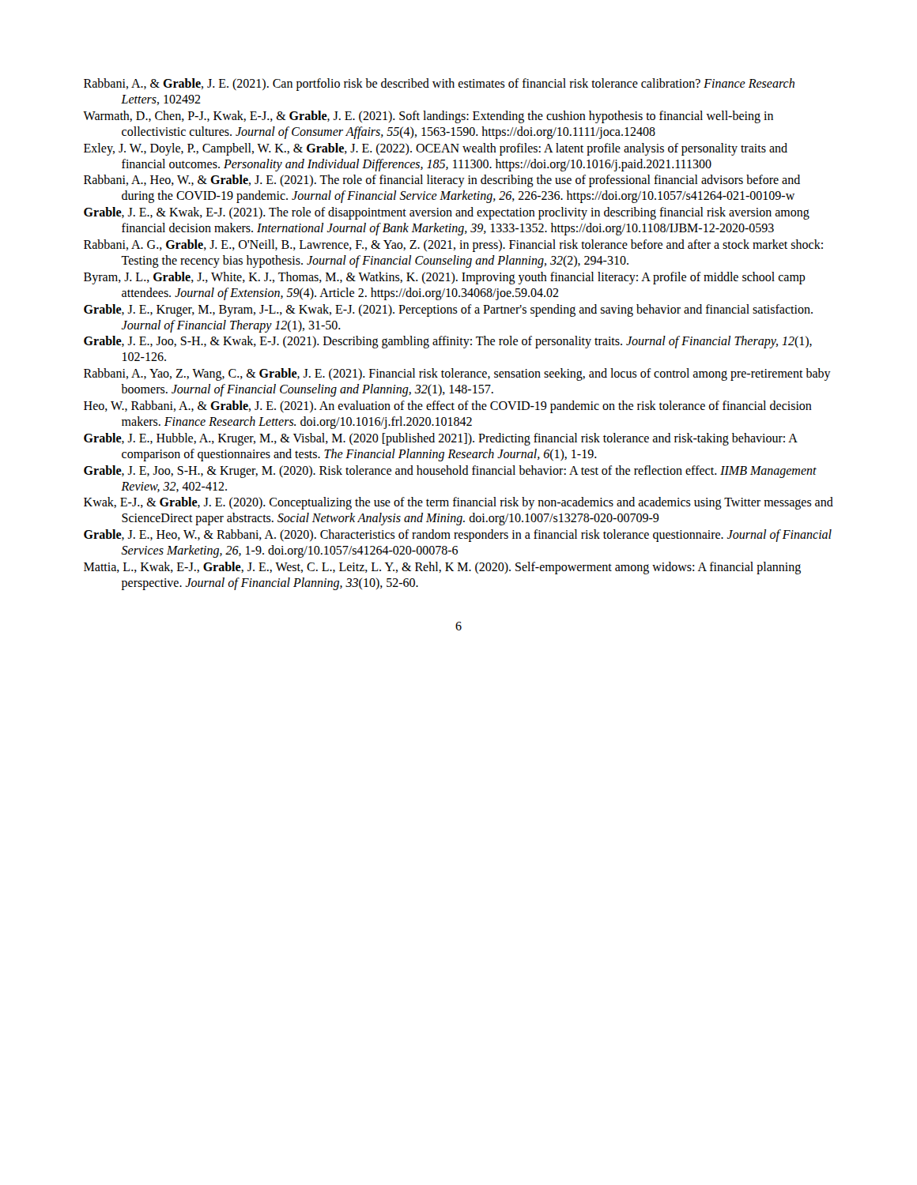Rabbani, A., & Grable, J. E. (2021). Can portfolio risk be described with estimates of financial risk tolerance calibration? Finance Research Letters, 102492
Warmath, D., Chen, P-J., Kwak, E-J., & Grable, J. E. (2021). Soft landings: Extending the cushion hypothesis to financial well-being in collectivistic cultures. Journal of Consumer Affairs, 55(4), 1563-1590. https://doi.org/10.1111/joca.12408
Exley, J. W., Doyle, P., Campbell, W. K., & Grable, J. E. (2022). OCEAN wealth profiles: A latent profile analysis of personality traits and financial outcomes. Personality and Individual Differences, 185, 111300. https://doi.org/10.1016/j.paid.2021.111300
Rabbani, A., Heo, W., & Grable, J. E. (2021). The role of financial literacy in describing the use of professional financial advisors before and during the COVID-19 pandemic. Journal of Financial Service Marketing, 26, 226-236. https://doi.org/10.1057/s41264-021-00109-w
Grable, J. E., & Kwak, E-J. (2021). The role of disappointment aversion and expectation proclivity in describing financial risk aversion among financial decision makers. International Journal of Bank Marketing, 39, 1333-1352. https://doi.org/10.1108/IJBM-12-2020-0593
Rabbani, A. G., Grable, J. E., O'Neill, B., Lawrence, F., & Yao, Z. (2021, in press). Financial risk tolerance before and after a stock market shock: Testing the recency bias hypothesis. Journal of Financial Counseling and Planning, 32(2), 294-310.
Byram, J. L., Grable, J., White, K. J., Thomas, M., & Watkins, K. (2021). Improving youth financial literacy: A profile of middle school camp attendees. Journal of Extension, 59(4). Article 2. https://doi.org/10.34068/joe.59.04.02
Grable, J. E., Kruger, M., Byram, J-L., & Kwak, E-J. (2021). Perceptions of a Partner's spending and saving behavior and financial satisfaction. Journal of Financial Therapy 12(1), 31-50.
Grable, J. E., Joo, S-H., & Kwak, E-J. (2021). Describing gambling affinity: The role of personality traits. Journal of Financial Therapy, 12(1), 102-126.
Rabbani, A., Yao, Z., Wang, C., & Grable, J. E. (2021). Financial risk tolerance, sensation seeking, and locus of control among pre-retirement baby boomers. Journal of Financial Counseling and Planning, 32(1), 148-157.
Heo, W., Rabbani, A., & Grable, J. E. (2021). An evaluation of the effect of the COVID-19 pandemic on the risk tolerance of financial decision makers. Finance Research Letters. doi.org/10.1016/j.frl.2020.101842
Grable, J. E., Hubble, A., Kruger, M., & Visbal, M. (2020 [published 2021]). Predicting financial risk tolerance and risk-taking behaviour: A comparison of questionnaires and tests. The Financial Planning Research Journal, 6(1), 1-19.
Grable, J. E, Joo, S-H., & Kruger, M. (2020). Risk tolerance and household financial behavior: A test of the reflection effect. IIMB Management Review, 32, 402-412.
Kwak, E-J., & Grable, J. E. (2020). Conceptualizing the use of the term financial risk by non-academics and academics using Twitter messages and ScienceDirect paper abstracts. Social Network Analysis and Mining. doi.org/10.1007/s13278-020-00709-9
Grable, J. E., Heo, W., & Rabbani, A. (2020). Characteristics of random responders in a financial risk tolerance questionnaire. Journal of Financial Services Marketing, 26, 1-9. doi.org/10.1057/s41264-020-00078-6
Mattia, L., Kwak, E-J., Grable, J. E., West, C. L., Leitz, L. Y., & Rehl, K M. (2020). Self-empowerment among widows: A financial planning perspective. Journal of Financial Planning, 33(10), 52-60.
6